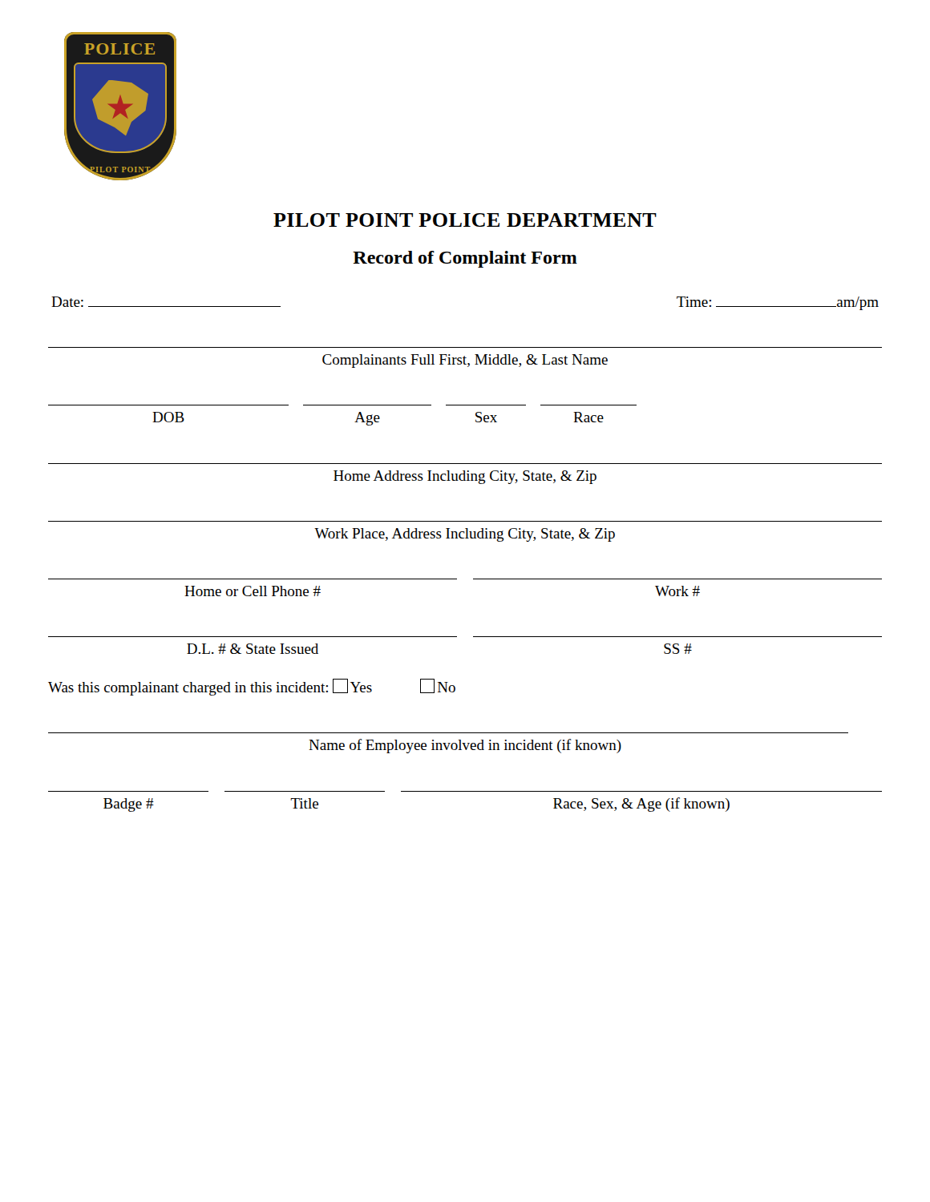POLICE
PILOT POINT
PILOT POINT POLICE DEPARTMENT
Record of Complaint Form
Date:
Time: am/pm
Complainants Full First, Middle, & Last Name
DOB
Age
Sex
Race
Home Address Including City, State, & Zip
Work Place, Address Including City, State, & Zip
Home or Cell Phone #
Work #
D.L. # & State Issued
SS #
Was this complainant charged in this incident: Yes No
Name of Employee involved in incident (if known)
Badge #
Title
Race, Sex, & Age (if known)